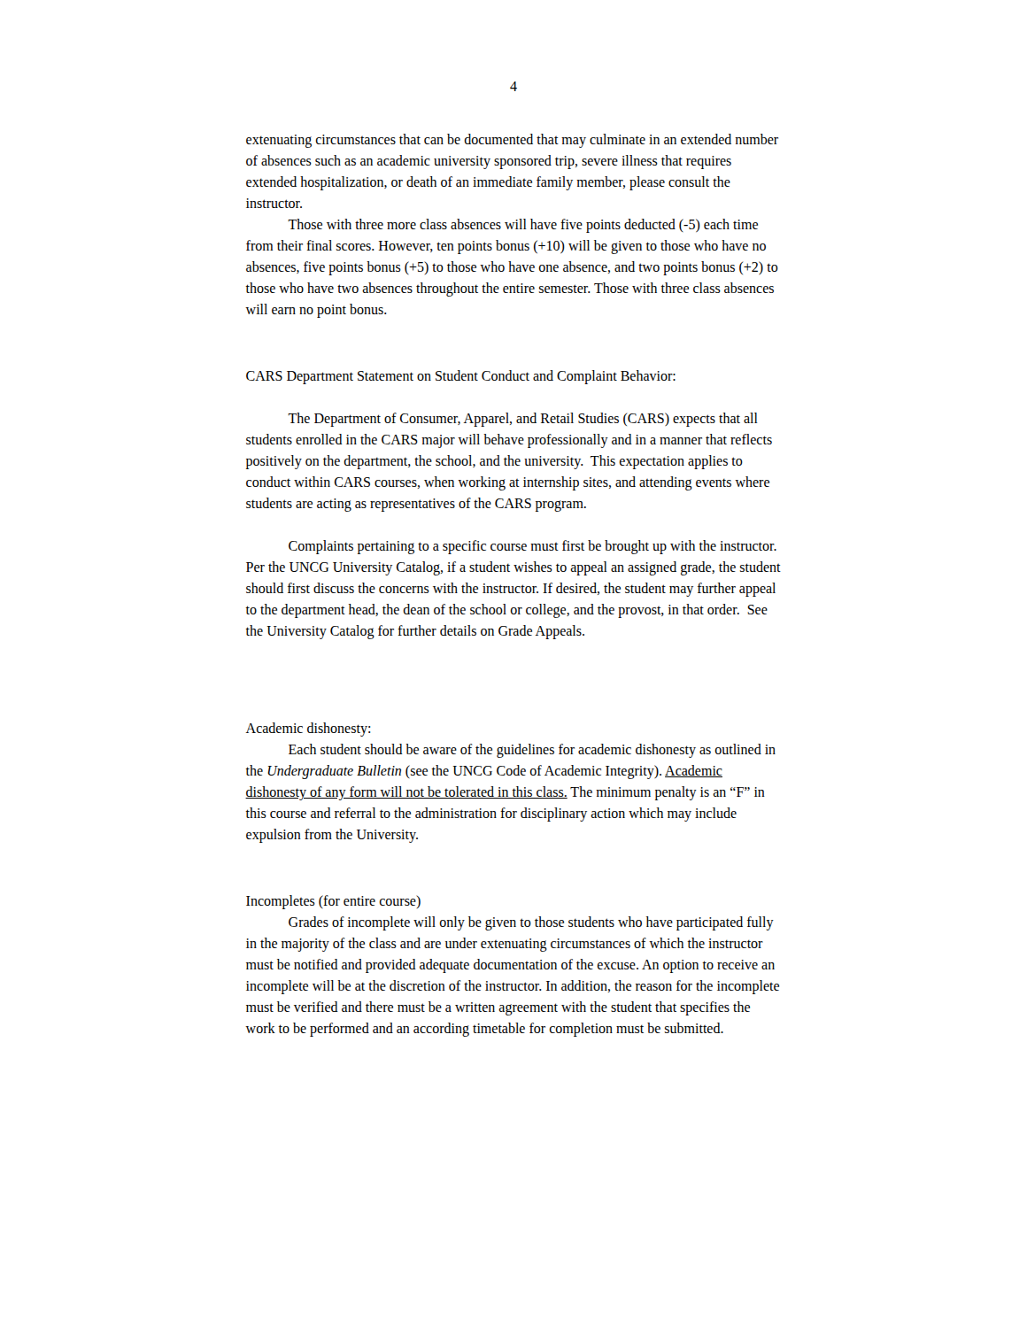4
extenuating circumstances that can be documented that may culminate in an extended number of absences such as an academic university sponsored trip, severe illness that requires extended hospitalization, or death of an immediate family member, please consult the instructor.
Those with three more class absences will have five points deducted (-5) each time from their final scores. However, ten points bonus (+10) will be given to those who have no absences, five points bonus (+5) to those who have one absence, and two points bonus (+2) to those who have two absences throughout the entire semester. Those with three class absences will earn no point bonus.
CARS Department Statement on Student Conduct and Complaint Behavior:
The Department of Consumer, Apparel, and Retail Studies (CARS) expects that all students enrolled in the CARS major will behave professionally and in a manner that reflects positively on the department, the school, and the university. This expectation applies to conduct within CARS courses, when working at internship sites, and attending events where students are acting as representatives of the CARS program.
Complaints pertaining to a specific course must first be brought up with the instructor. Per the UNCG University Catalog, if a student wishes to appeal an assigned grade, the student should first discuss the concerns with the instructor. If desired, the student may further appeal to the department head, the dean of the school or college, and the provost, in that order. See the University Catalog for further details on Grade Appeals.
Academic dishonesty:
Each student should be aware of the guidelines for academic dishonesty as outlined in the Undergraduate Bulletin (see the UNCG Code of Academic Integrity). Academic dishonesty of any form will not be tolerated in this class. The minimum penalty is an “F” in this course and referral to the administration for disciplinary action which may include expulsion from the University.
Incompletes (for entire course)
Grades of incomplete will only be given to those students who have participated fully in the majority of the class and are under extenuating circumstances of which the instructor must be notified and provided adequate documentation of the excuse. An option to receive an incomplete will be at the discretion of the instructor. In addition, the reason for the incomplete must be verified and there must be a written agreement with the student that specifies the work to be performed and an according timetable for completion must be submitted.